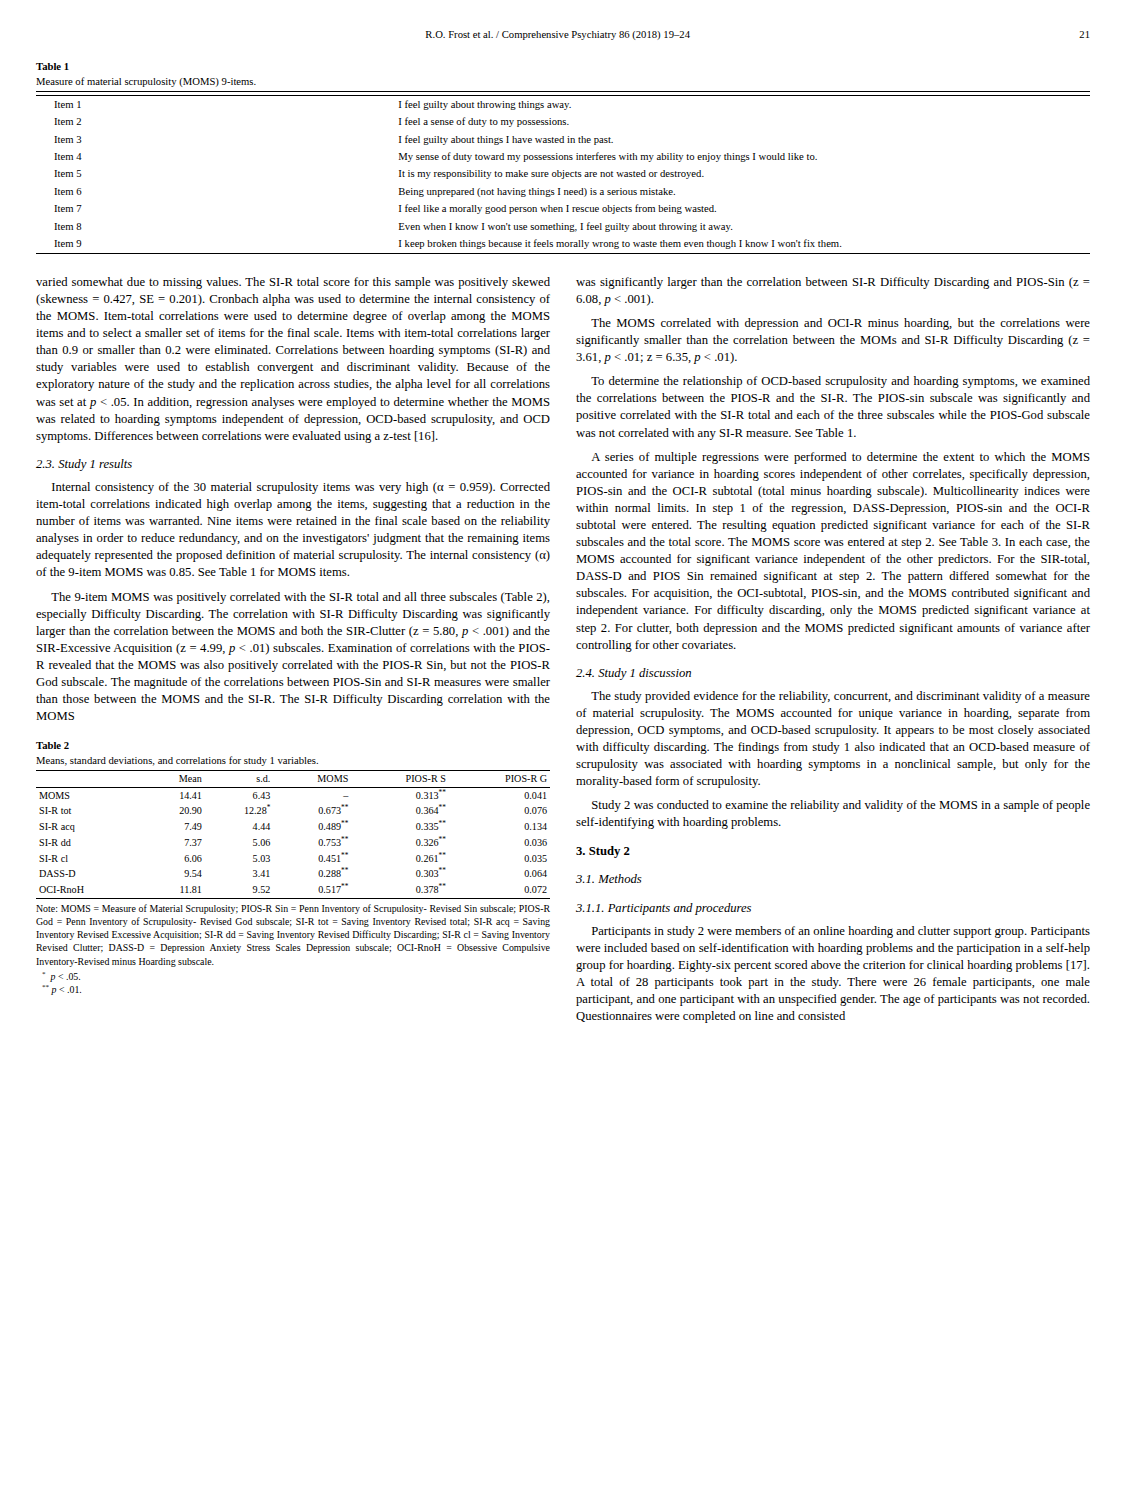R.O. Frost et al. / Comprehensive Psychiatry 86 (2018) 19–24 21
Table 1 Measure of material scrupulosity (MOMS) 9-items.
| Item 1 | I feel guilty about throwing things away. |
| Item 2 | I feel a sense of duty to my possessions. |
| Item 3 | I feel guilty about things I have wasted in the past. |
| Item 4 | My sense of duty toward my possessions interferes with my ability to enjoy things I would like to. |
| Item 5 | It is my responsibility to make sure objects are not wasted or destroyed. |
| Item 6 | Being unprepared (not having things I need) is a serious mistake. |
| Item 7 | I feel like a morally good person when I rescue objects from being wasted. |
| Item 8 | Even when I know I won't use something, I feel guilty about throwing it away. |
| Item 9 | I keep broken things because it feels morally wrong to waste them even though I know I won't fix them. |
varied somewhat due to missing values. The SI-R total score for this sample was positively skewed (skewness = 0.427, SE = 0.201). Cronbach alpha was used to determine the internal consistency of the MOMS. Item-total correlations were used to determine degree of overlap among the MOMS items and to select a smaller set of items for the final scale. Items with item-total correlations larger than 0.9 or smaller than 0.2 were eliminated. Correlations between hoarding symptoms (SI-R) and study variables were used to establish convergent and discriminant validity. Because of the exploratory nature of the study and the replication across studies, the alpha level for all correlations was set at p < .05. In addition, regression analyses were employed to determine whether the MOMS was related to hoarding symptoms independent of depression, OCD-based scrupulosity, and OCD symptoms. Differences between correlations were evaluated using a z-test [16].
2.3. Study 1 results
Internal consistency of the 30 material scrupulosity items was very high (α = 0.959). Corrected item-total correlations indicated high overlap among the items, suggesting that a reduction in the number of items was warranted. Nine items were retained in the final scale based on the reliability analyses in order to reduce redundancy, and on the investigators' judgment that the remaining items adequately represented the proposed definition of material scrupulosity. The internal consistency (α) of the 9-item MOMS was 0.85. See Table 1 for MOMS items.
The 9-item MOMS was positively correlated with the SI-R total and all three subscales (Table 2), especially Difficulty Discarding. The correlation with SI-R Difficulty Discarding was significantly larger than the correlation between the MOMS and both the SIR-Clutter (z = 5.80, p < .001) and the SIR-Excessive Acquisition (z = 4.99, p < .01) subscales. Examination of correlations with the PIOS-R revealed that the MOMS was also positively correlated with the PIOS-R Sin, but not the PIOS-R God subscale. The magnitude of the correlations between PIOS-Sin and SI-R measures were smaller than those between the MOMS and the SI-R. The SI-R Difficulty Discarding correlation with the MOMS
Table 2 Means, standard deviations, and correlations for study 1 variables.
| | Mean | s.d. | MOMS | PIOS-R S | PIOS-R G |
| --- | --- | --- | --- | --- | --- |
| MOMS | 14.41 | 6.43 | – | 0.313 ** | 0.041 |
| SI-R tot | 20.90 | 12.28 * | 0.673 ** | 0.364 ** | 0.076 |
| SI-R acq | 7.49 | 4.44 | 0.489 ** | 0.335 ** | 0.134 |
| SI-R dd | 7.37 | 5.06 | 0.753 ** | 0.326 ** | 0.036 |
| SI-R cl | 6.06 | 5.03 | 0.451 ** | 0.261 ** | 0.035 |
| DASS-D | 9.54 | 3.41 | 0.288 ** | 0.303 ** | 0.064 |
| OCI-RnoH | 11.81 | 9.52 | 0.517 ** | 0.378 ** | 0.072 |
Note: MOMS = Measure of Material Scrupulosity; PIOS-R Sin = Penn Inventory of Scrupulosity- Revised Sin subscale; PIOS-R God = Penn Inventory of Scrupulosity- Revised God subscale; SI-R tot = Saving Inventory Revised total; SI-R acq = Saving Inventory Revised Excessive Acquisition; SI-R dd = Saving Inventory Revised Difficulty Discarding; SI-R cl = Saving Inventory Revised Clutter; DASS-D = Depression Anxiety Stress Scales Depression subscale; OCI-RnoH = Obsessive Compulsive Inventory-Revised minus Hoarding subscale.
* p < .05.
** p < .01.
was significantly larger than the correlation between SI-R Difficulty Discarding and PIOS-Sin (z = 6.08, p < .001).
The MOMS correlated with depression and OCI-R minus hoarding, but the correlations were significantly smaller than the correlation between the MOMs and SI-R Difficulty Discarding (z = 3.61, p < .01; z = 6.35, p < .01).
To determine the relationship of OCD-based scrupulosity and hoarding symptoms, we examined the correlations between the PIOS-R and the SI-R. The PIOS-sin subscale was significantly and positive correlated with the SI-R total and each of the three subscales while the PIOS-God subscale was not correlated with any SI-R measure. See Table 1.
A series of multiple regressions were performed to determine the extent to which the MOMS accounted for variance in hoarding scores independent of other correlates, specifically depression, PIOS-sin and the OCI-R subtotal (total minus hoarding subscale). Multicollinearity indices were within normal limits. In step 1 of the regression, DASS-Depression, PIOS-sin and the OCI-R subtotal were entered. The resulting equation predicted significant variance for each of the SI-R subscales and the total score. The MOMS score was entered at step 2. See Table 3. In each case, the MOMS accounted for significant variance independent of the other predictors. For the SIR-total, DASS-D and PIOS Sin remained significant at step 2. The pattern differed somewhat for the subscales. For acquisition, the OCI-subtotal, PIOS-sin, and the MOMS contributed significant and independent variance. For difficulty discarding, only the MOMS predicted significant variance at step 2. For clutter, both depression and the MOMS predicted significant amounts of variance after controlling for other covariates.
2.4. Study 1 discussion
The study provided evidence for the reliability, concurrent, and discriminant validity of a measure of material scrupulosity. The MOMS accounted for unique variance in hoarding, separate from depression, OCD symptoms, and OCD-based scrupulosity. It appears to be most closely associated with difficulty discarding. The findings from study 1 also indicated that an OCD-based measure of scrupulosity was associated with hoarding symptoms in a nonclinical sample, but only for the morality-based form of scrupulosity.
Study 2 was conducted to examine the reliability and validity of the MOMS in a sample of people self-identifying with hoarding problems.
3. Study 2
3.1. Methods
3.1.1. Participants and procedures
Participants in study 2 were members of an online hoarding and clutter support group. Participants were included based on self-identification with hoarding problems and the participation in a self-help group for hoarding. Eighty-six percent scored above the criterion for clinical hoarding problems [17]. A total of 28 participants took part in the study. There were 26 female participants, one male participant, and one participant with an unspecified gender. The age of participants was not recorded. Questionnaires were completed on line and consisted